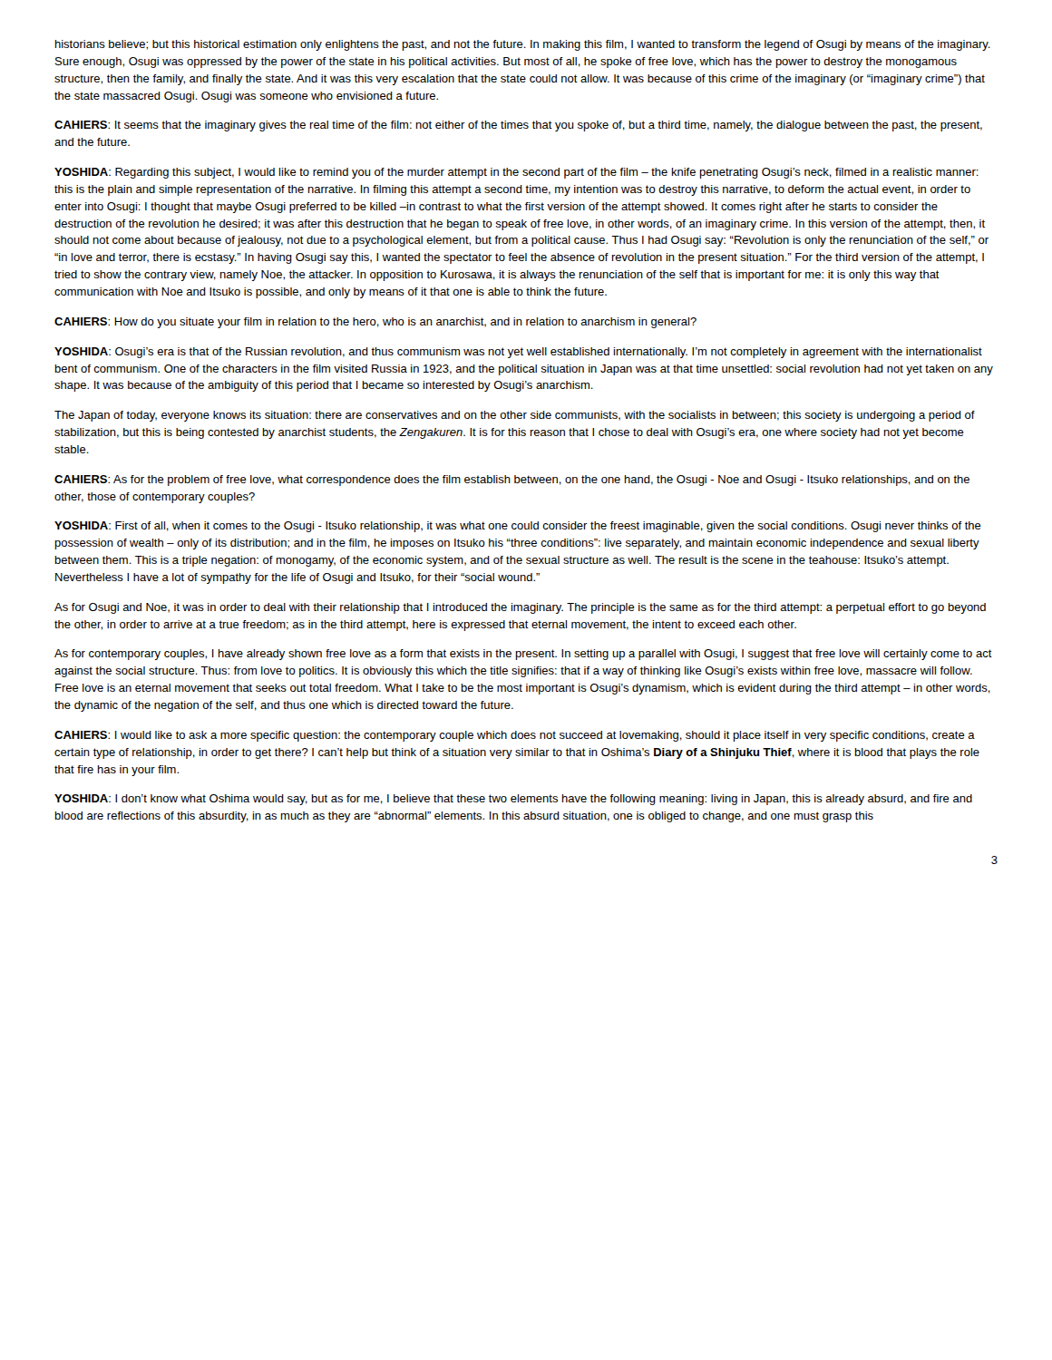historians believe; but this historical estimation only enlightens the past, and not the future. In making this film, I wanted to transform the legend of Osugi by means of the imaginary. Sure enough, Osugi was oppressed by the power of the state in his political activities. But most of all, he spoke of free love, which has the power to destroy the monogamous structure, then the family, and finally the state. And it was this very escalation that the state could not allow. It was because of this crime of the imaginary (or “imaginary crime”) that the state massacred Osugi. Osugi was someone who envisioned a future.
CAHIERS: It seems that the imaginary gives the real time of the film: not either of the times that you spoke of, but a third time, namely, the dialogue between the past, the present, and the future.
YOSHIDA: Regarding this subject, I would like to remind you of the murder attempt in the second part of the film – the knife penetrating Osugi’s neck, filmed in a realistic manner: this is the plain and simple representation of the narrative. In filming this attempt a second time, my intention was to destroy this narrative, to deform the actual event, in order to enter into Osugi: I thought that maybe Osugi preferred to be killed –in contrast to what the first version of the attempt showed. It comes right after he starts to consider the destruction of the revolution he desired; it was after this destruction that he began to speak of free love, in other words, of an imaginary crime. In this version of the attempt, then, it should not come about because of jealousy, not due to a psychological element, but from a political cause. Thus I had Osugi say: “Revolution is only the renunciation of the self,” or “in love and terror, there is ecstasy.” In having Osugi say this, I wanted the spectator to feel the absence of revolution in the present situation.” For the third version of the attempt, I tried to show the contrary view, namely Noe, the attacker. In opposition to Kurosawa, it is always the renunciation of the self that is important for me: it is only this way that communication with Noe and Itsuko is possible, and only by means of it that one is able to think the future.
CAHIERS: How do you situate your film in relation to the hero, who is an anarchist, and in relation to anarchism in general?
YOSHIDA: Osugi’s era is that of the Russian revolution, and thus communism was not yet well established internationally. I’m not completely in agreement with the internationalist bent of communism. One of the characters in the film visited Russia in 1923, and the political situation in Japan was at that time unsettled: social revolution had not yet taken on any shape. It was because of the ambiguity of this period that I became so interested by Osugi’s anarchism.
The Japan of today, everyone knows its situation: there are conservatives and on the other side communists, with the socialists in between; this society is undergoing a period of stabilization, but this is being contested by anarchist students, the Zengakuren. It is for this reason that I chose to deal with Osugi’s era, one where society had not yet become stable.
CAHIERS: As for the problem of free love, what correspondence does the film establish between, on the one hand, the Osugi - Noe and Osugi - Itsuko relationships, and on the other, those of contemporary couples?
YOSHIDA: First of all, when it comes to the Osugi - Itsuko relationship, it was what one could consider the freest imaginable, given the social conditions. Osugi never thinks of the possession of wealth – only of its distribution; and in the film, he imposes on Itsuko his “three conditions”: live separately, and maintain economic independence and sexual liberty between them. This is a triple negation: of monogamy, of the economic system, and of the sexual structure as well. The result is the scene in the teahouse: Itsuko’s attempt. Nevertheless I have a lot of sympathy for the life of Osugi and Itsuko, for their “social wound.”
As for Osugi and Noe, it was in order to deal with their relationship that I introduced the imaginary. The principle is the same as for the third attempt: a perpetual effort to go beyond the other, in order to arrive at a true freedom; as in the third attempt, here is expressed that eternal movement, the intent to exceed each other.
As for contemporary couples, I have already shown free love as a form that exists in the present. In setting up a parallel with Osugi, I suggest that free love will certainly come to act against the social structure. Thus: from love to politics. It is obviously this which the title signifies: that if a way of thinking like Osugi’s exists within free love, massacre will follow. Free love is an eternal movement that seeks out total freedom. What I take to be the most important is Osugi’s dynamism, which is evident during the third attempt – in other words, the dynamic of the negation of the self, and thus one which is directed toward the future.
CAHIERS: I would like to ask a more specific question: the contemporary couple which does not succeed at lovemaking, should it place itself in very specific conditions, create a certain type of relationship, in order to get there? I can’t help but think of a situation very similar to that in Oshima’s Diary of a Shinjuku Thief, where it is blood that plays the role that fire has in your film.
YOSHIDA: I don’t know what Oshima would say, but as for me, I believe that these two elements have the following meaning: living in Japan, this is already absurd, and fire and blood are reflections of this absurdity, in as much as they are “abnormal” elements. In this absurd situation, one is obliged to change, and one must grasp this
3